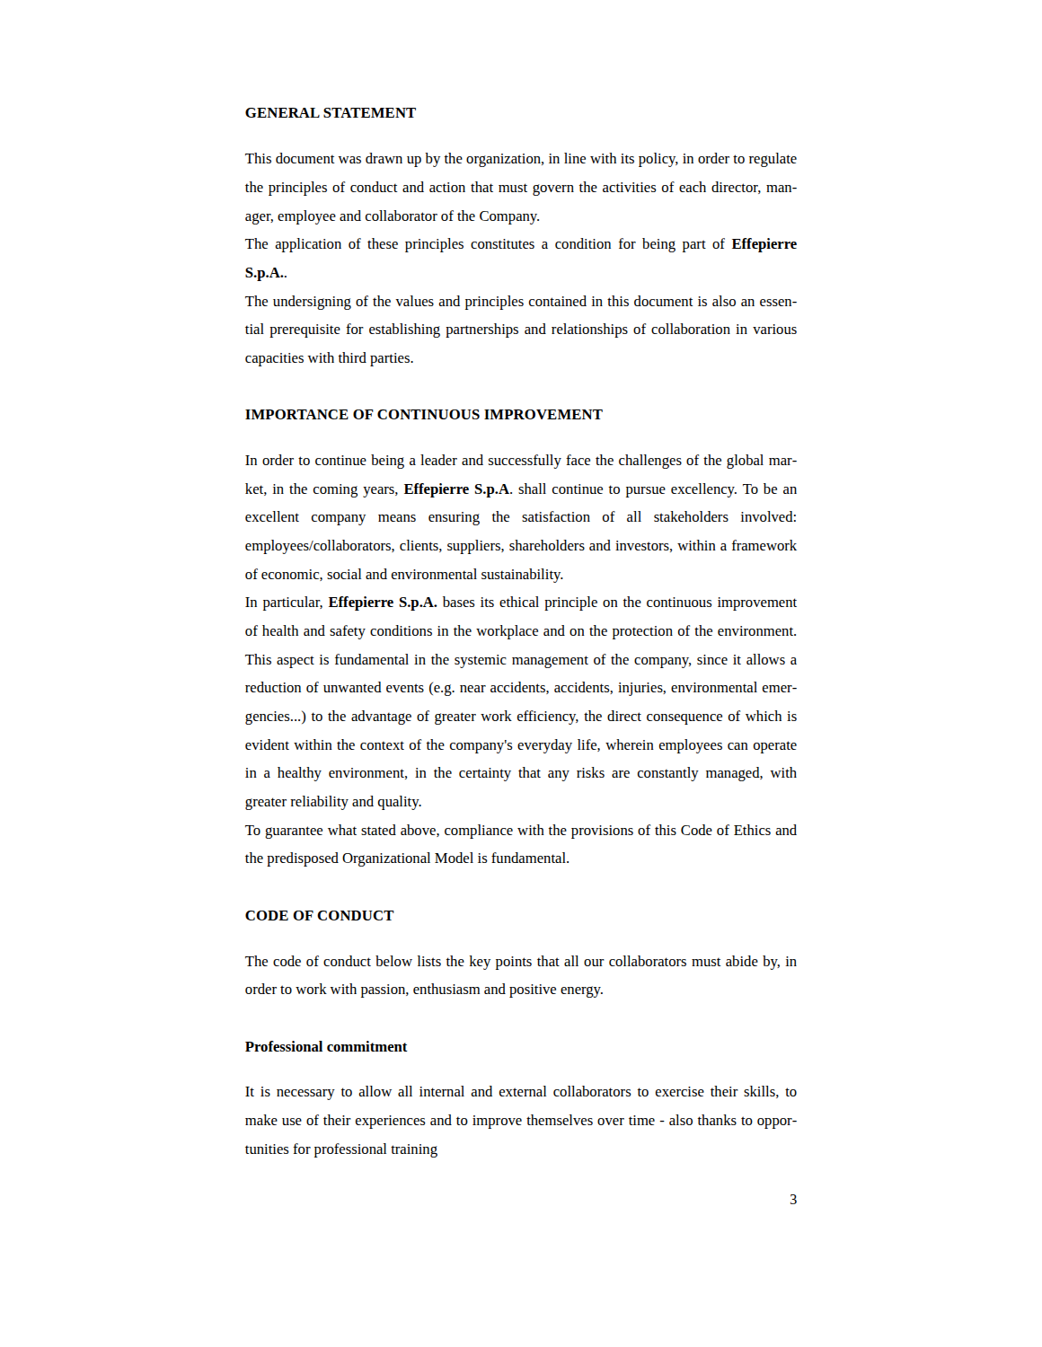GENERAL STATEMENT
This document was drawn up by the organization, in line with its policy, in order to regulate the principles of conduct and action that must govern the activities of each director, manager, employee and collaborator of the Company.
The application of these principles constitutes a condition for being part of Effepierre S.p.A..
The undersigning of the values and principles contained in this document is also an essential prerequisite for establishing partnerships and relationships of collaboration in various capacities with third parties.
IMPORTANCE OF CONTINUOUS IMPROVEMENT
In order to continue being a leader and successfully face the challenges of the global market, in the coming years, Effepierre S.p.A. shall continue to pursue excellency. To be an excellent company means ensuring the satisfaction of all stakeholders involved: employees/collaborators, clients, suppliers, shareholders and investors, within a framework of economic, social and environmental sustainability.
In particular, Effepierre S.p.A. bases its ethical principle on the continuous improvement of health and safety conditions in the workplace and on the protection of the environment. This aspect is fundamental in the systemic management of the company, since it allows a reduction of unwanted events (e.g. near accidents, accidents, injuries, environmental emergencies...) to the advantage of greater work efficiency, the direct consequence of which is evident within the context of the company's everyday life, wherein employees can operate in a healthy environment, in the certainty that any risks are constantly managed, with greater reliability and quality.
To guarantee what stated above, compliance with the provisions of this Code of Ethics and the predisposed Organizational Model is fundamental.
CODE OF CONDUCT
The code of conduct below lists the key points that all our collaborators must abide by, in order to work with passion, enthusiasm and positive energy.
Professional commitment
It is necessary to allow all internal and external collaborators to exercise their skills, to make use of their experiences and to improve themselves over time - also thanks to opportunities for professional training
3